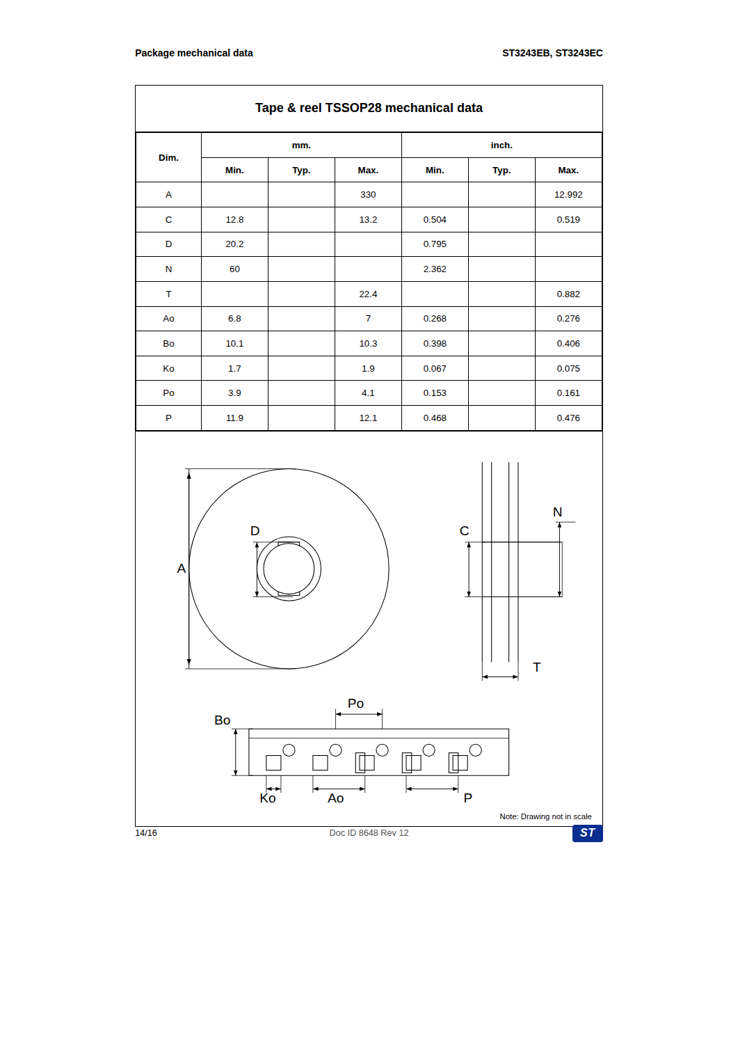Package mechanical data
ST3243EB, ST3243EC
Tape & reel TSSOP28 mechanical data
| Dim. | mm. | inch. |
| --- | --- | --- |
| Min. | Typ. | Max. | Min. | Typ. | Max. |
| A | | | 330 | | | 12.992 |
| C | 12.8 | | 13.2 | 0.504 | | 0.519 |
| D | 20.2 | | | 0.795 | | |
| N | 60 | | | 2.362 | | |
| T | | | 22.4 | | | 0.882 |
| Ao | 6.8 | | 7 | 0.268 | | 0.276 |
| Bo | 10.1 | | 10.3 | 0.398 | | 0.406 |
| Ko | 1.7 | | 1.9 | 0.067 | | 0.075 |
| Po | 3.9 | | 4.1 | 0.153 | | 0.161 |
| P | 11.9 | | 12.1 | 0.468 | | 0.476 |
A D C N T Po Bo Ko Ao P
Note: Drawing not in scale
14/16
Doc ID 8648 Rev 12
ST